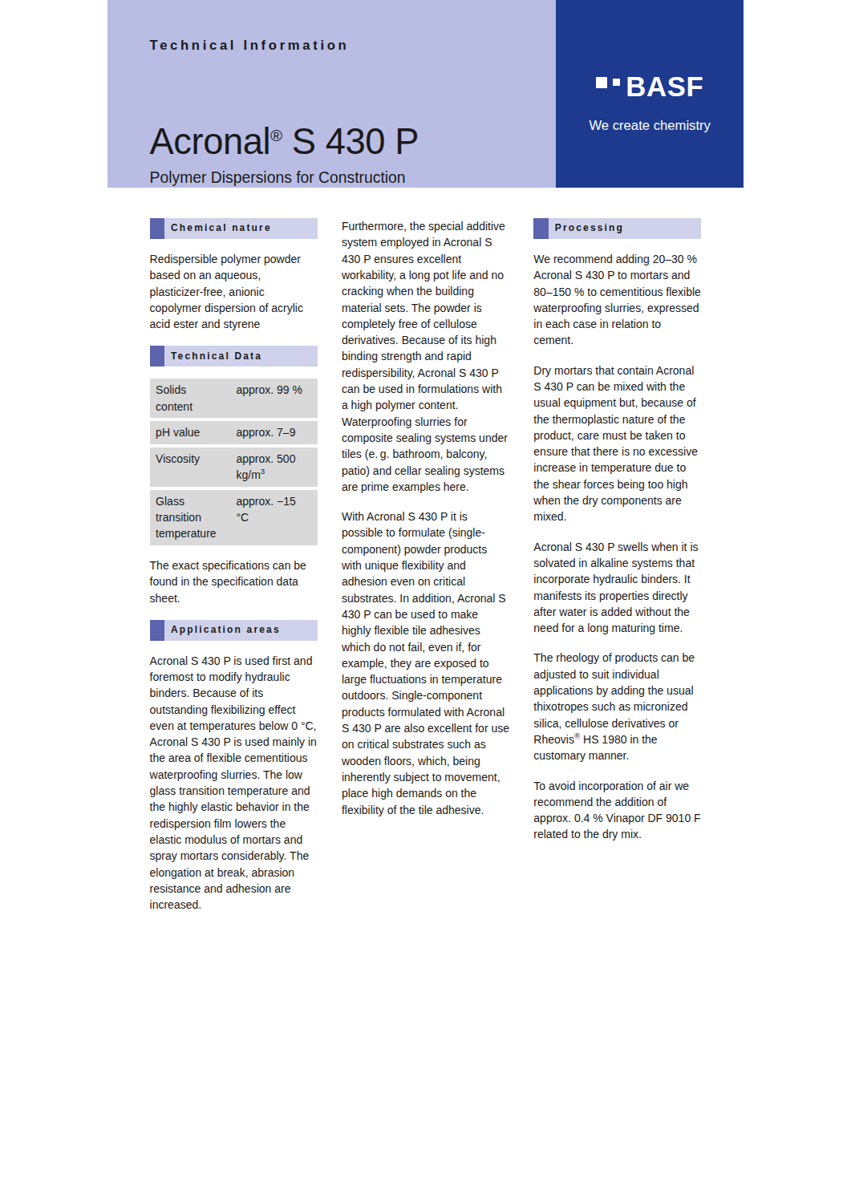Technical Information
Acronal® S 430 P
Polymer Dispersions for Construction
BASF
We create chemistry
Chemical nature
Redispersible polymer powder based on an aqueous, plasticizer-free, anionic copolymer dispersion of acrylic acid ester and styrene
Technical Data
| Solids content | approx. 99 % |
| pH value | approx. 7–9 |
| Viscosity | approx. 500 kg/m 3 |
| Glass transition temperature | approx. −15 °C |
The exact specifications can be found in the specification data sheet.
Application areas
Acronal S 430 P is used first and foremost to modify hydraulic binders. Because of its outstanding flexibilizing effect even at temperatures below 0 °C, Acronal S 430 P is used mainly in the area of flexible cementitious waterproofing slurries. The low glass transition temperature and the highly elastic behavior in the redispersion film lowers the elastic modulus of mortars and spray mortars considerably. The elongation at break, abrasion resistance and adhesion are increased.
Furthermore, the special additive system employed in Acronal S 430 P ensures excellent workability, a long pot life and no cracking when the building material sets. The powder is completely free of cellulose derivatives. Because of its high binding strength and rapid redispersibility, Acronal S 430 P can be used in formulations with a high polymer content. Waterproofing slurries for composite sealing systems under tiles (e. g. bathroom, balcony, patio) and cellar sealing systems are prime examples here.
With Acronal S 430 P it is possible to formulate (single-component) powder products with unique flexibility and adhesion even on critical substrates. In addition, Acronal S 430 P can be used to make highly flexible tile adhesives which do not fail, even if, for example, they are exposed to large fluctuations in temperature outdoors. Single-component products formulated with Acronal S 430 P are also excellent for use on critical substrates such as wooden floors, which, being inherently subject to movement, place high demands on the flexibility of the tile adhesive.
Processing
We recommend adding 20–30 % Acronal S 430 P to mortars and 80–150 % to cementitious flexible waterproofing slurries, expressed in each case in relation to cement.
Dry mortars that contain Acronal S 430 P can be mixed with the usual equipment but, because of the thermoplastic nature of the product, care must be taken to ensure that there is no excessive increase in temperature due to the shear forces being too high when the dry components are mixed.
Acronal S 430 P swells when it is solvated in alkaline systems that incorporate hydraulic binders. It manifests its properties directly after water is added without the need for a long maturing time.
The rheology of products can be adjusted to suit individual applications by adding the usual thixotropes such as micronized silica, cellulose derivatives or Rheovis® HS 1980 in the customary manner.
To avoid incorporation of air we recommend the addition of approx. 0.4 % Vinapor DF 9010 F related to the dry mix.